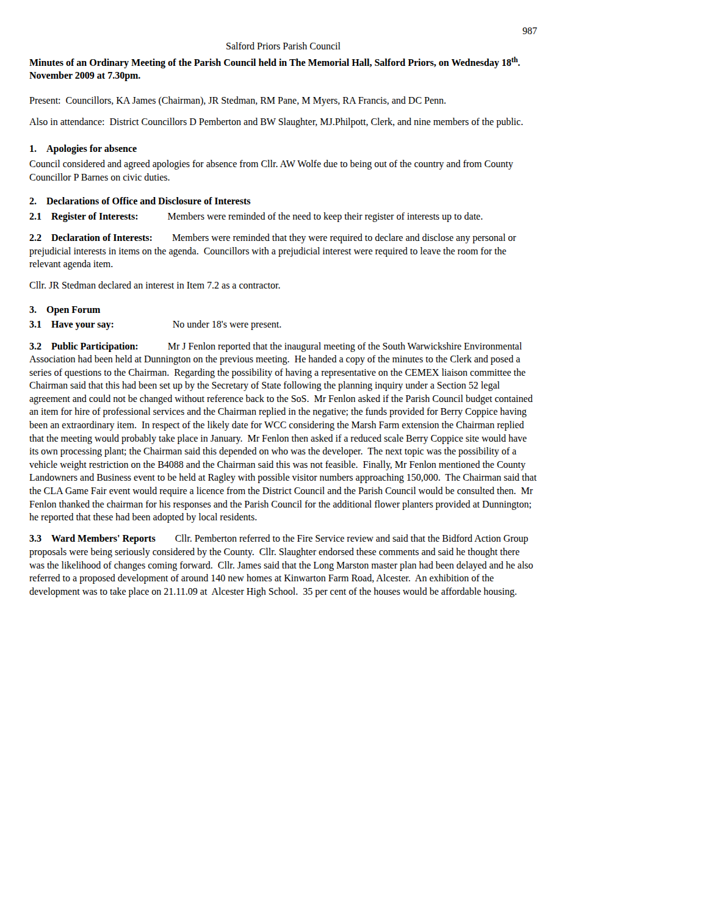987
Salford Priors Parish Council
Minutes of an Ordinary Meeting of the Parish Council held in The Memorial Hall, Salford Priors, on Wednesday 18th. November 2009 at 7.30pm.
Present: Councillors, KA James (Chairman), JR Stedman, RM Pane, M Myers, RA Francis, and DC Penn.
Also in attendance: District Councillors D Pemberton and BW Slaughter, MJ.Philpott, Clerk, and nine members of the public.
1. Apologies for absence
Council considered and agreed apologies for absence from Cllr. AW Wolfe due to being out of the country and from County Councillor P Barnes on civic duties.
2. Declarations of Office and Disclosure of Interests
2.1 Register of Interests:   Members were reminded of the need to keep their register of interests up to date.
2.2 Declaration of Interests:  Members were reminded that they were required to declare and disclose any personal or prejudicial interests in items on the agenda. Councillors with a prejudicial interest were required to leave the room for the relevant agenda item.
Cllr. JR Stedman declared an interest in Item 7.2 as a contractor.
3. Open Forum
3.1 Have your say:      No under 18's were present.
3.2 Public Participation:   Mr J Fenlon reported that the inaugural meeting of the South Warwickshire Environmental Association had been held at Dunnington on the previous meeting. He handed a copy of the minutes to the Clerk and posed a series of questions to the Chairman. Regarding the possibility of having a representative on the CEMEX liaison committee the Chairman said that this had been set up by the Secretary of State following the planning inquiry under a Section 52 legal agreement and could not be changed without reference back to the SoS. Mr Fenlon asked if the Parish Council budget contained an item for hire of professional services and the Chairman replied in the negative; the funds provided for Berry Coppice having been an extraordinary item. In respect of the likely date for WCC considering the Marsh Farm extension the Chairman replied that the meeting would probably take place in January. Mr Fenlon then asked if a reduced scale Berry Coppice site would have its own processing plant; the Chairman said this depended on who was the developer. The next topic was the possibility of a vehicle weight restriction on the B4088 and the Chairman said this was not feasible. Finally, Mr Fenlon mentioned the County Landowners and Business event to be held at Ragley with possible visitor numbers approaching 150,000. The Chairman said that the CLA Game Fair event would require a licence from the District Council and the Parish Council would be consulted then. Mr Fenlon thanked the chairman for his responses and the Parish Council for the additional flower planters provided at Dunnington; he reported that these had been adopted by local residents.
3.3 Ward Members' Reports  Cllr. Pemberton referred to the Fire Service review and said that the Bidford Action Group proposals were being seriously considered by the County. Cllr. Slaughter endorsed these comments and said he thought there was the likelihood of changes coming forward. Cllr. James said that the Long Marston master plan had been delayed and he also referred to a proposed development of around 140 new homes at Kinwarton Farm Road, Alcester. An exhibition of the development was to take place on 21.11.09 at Alcester High School. 35 per cent of the houses would be affordable housing.